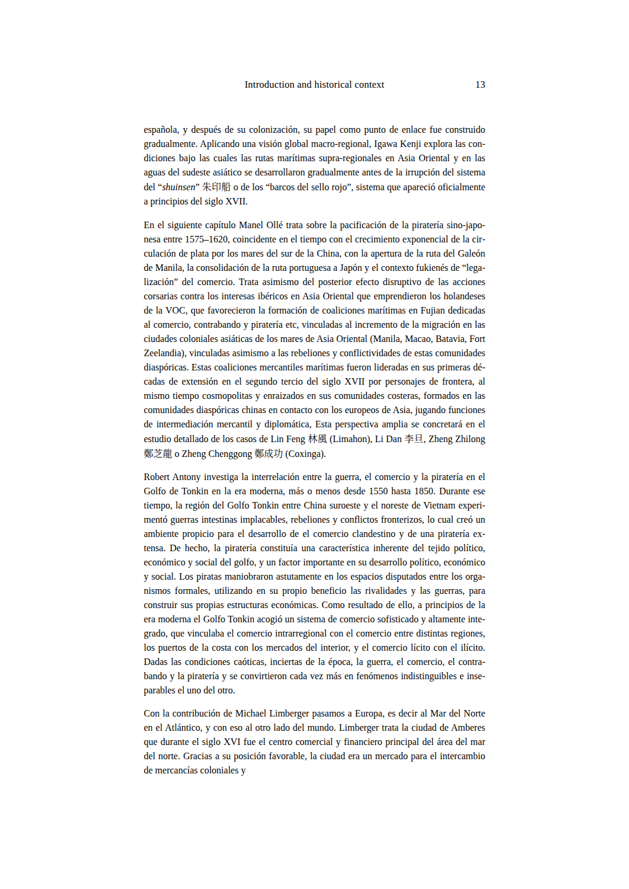Introduction and historical context 13
española, y después de su colonización, su papel como punto de enlace fue construido gradualmente. Aplicando una visión global macro-regional, Igawa Kenji explora las condiciones bajo las cuales las rutas marítimas supra-regionales en Asia Oriental y en las aguas del sudeste asiático se desarrollaron gradualmente antes de la irrupción del sistema del “shuinsen” 朱印船 o de los “barcos del sello rojo”, sistema que apareció oficialmente a principios del siglo XVII.
En el siguiente capítulo Manel Ollé trata sobre la pacificación de la piratería sino-japonesa entre 1575–1620, coincidente en el tiempo con el crecimiento exponencial de la circulación de plata por los mares del sur de la China, con la apertura de la ruta del Galeón de Manila, la consolidación de la ruta portuguesa a Japón y el contexto fukienés de “legalización” del comercio. Trata asimismo del posterior efecto disruptivo de las acciones corsarias contra los interesas ibéricos en Asia Oriental que emprendieron los holandeses de la VOC, que favorecieron la formación de coaliciones marítimas en Fujian dedicadas al comercio, contrabando y piratería etc, vinculadas al incremento de la migración en las ciudades coloniales asiáticas de los mares de Asia Oriental (Manila, Macao, Batavia, Fort Zeelandia), vinculadas asimismo a las rebeliones y conflictividades de estas comunidades diaspóricas. Estas coaliciones mercantiles marítimas fueron lideradas en sus primeras décadas de extensión en el segundo tercio del siglo XVII por personajes de frontera, al mismo tiempo cosmopolitas y enraizados en sus comunidades costeras, formados en las comunidades diaspóricas chinas en contacto con los europeos de Asia, jugando funciones de intermediación mercantil y diplomática, Esta perspectiva amplia se concretará en el estudio detallado de los casos de Lin Feng 林風 (Limahon), Li Dan 李旦, Zheng Zhilong 鄭芝龍 o Zheng Chenggong 鄭成功 (Coxinga).
Robert Antony investiga la interrelación entre la guerra, el comercio y la piratería en el Golfo de Tonkin en la era moderna, más o menos desde 1550 hasta 1850. Durante ese tiempo, la región del Golfo Tonkin entre China suroeste y el noreste de Vietnam experimentó guerras intestinas implacables, rebeliones y conflictos fronterizos, lo cual creó un ambiente propicio para el desarrollo de el comercio clandestino y de una piratería extensa. De hecho, la piratería constituía una característica inherente del tejido político, económico y social del golfo, y un factor importante en su desarrollo político, económico y social. Los piratas maniobraron astutamente en los espacios disputados entre los organismos formales, utilizando en su propio beneficio las rivalidades y las guerras, para construir sus propias estructuras económicas. Como resultado de ello, a principios de la era moderna el Golfo Tonkin acogió un sistema de comercio sofisticado y altamente integrado, que vinculaba el comercio intrarregional con el comercio entre distintas regiones, los puertos de la costa con los mercados del interior, y el comercio lícito con el ilícito. Dadas las condiciones caóticas, inciertas de la época, la guerra, el comercio, el contrabando y la piratería y se convirtieron cada vez más en fenómenos indistinguibles e inseparables el uno del otro.
Con la contribución de Michael Limberger pasamos a Europa, es decir al Mar del Norte en el Atlántico, y con eso al otro lado del mundo. Limberger trata la ciudad de Amberes que durante el siglo XVI fue el centro comercial y financiero principal del área del mar del norte. Gracias a su posición favorable, la ciudad era un mercado para el intercambio de mercancías coloniales y